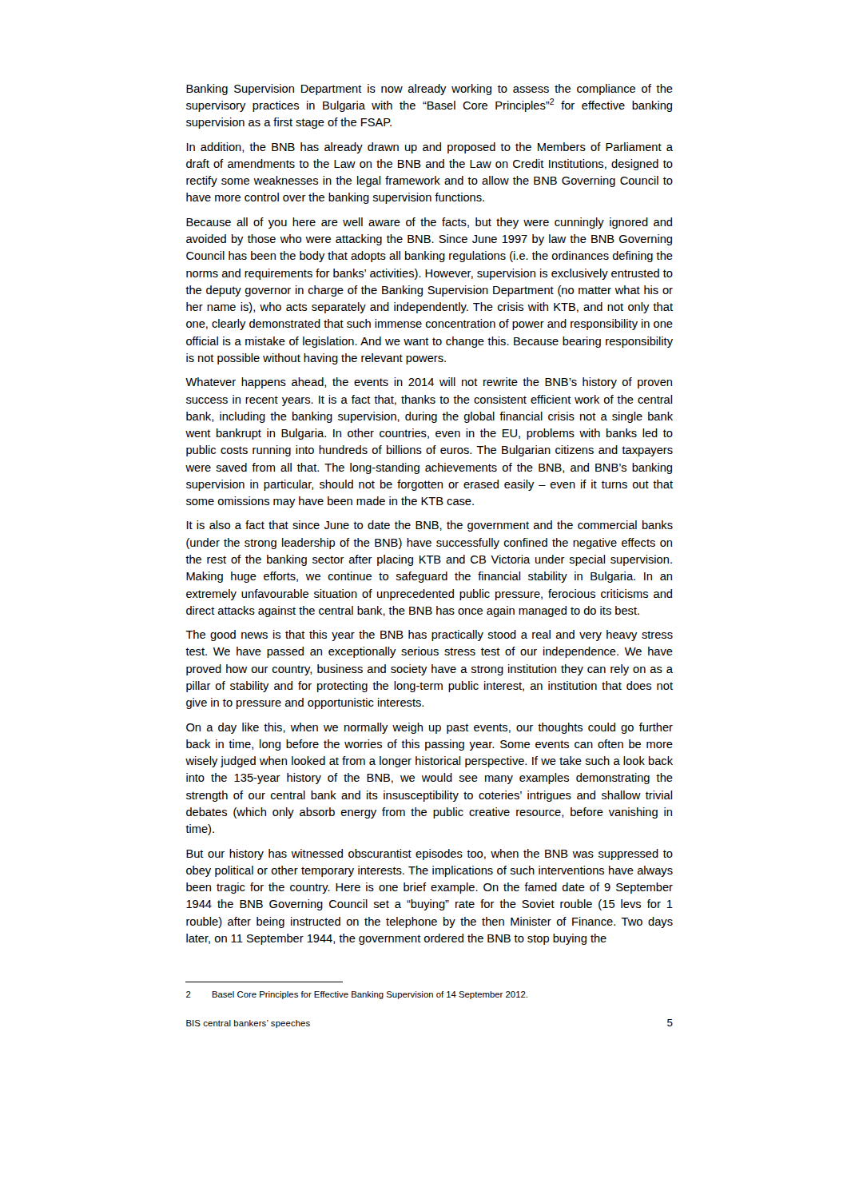Banking Supervision Department is now already working to assess the compliance of the supervisory practices in Bulgaria with the “Basel Core Principles”2 for effective banking supervision as a first stage of the FSAP.
In addition, the BNB has already drawn up and proposed to the Members of Parliament a draft of amendments to the Law on the BNB and the Law on Credit Institutions, designed to rectify some weaknesses in the legal framework and to allow the BNB Governing Council to have more control over the banking supervision functions.
Because all of you here are well aware of the facts, but they were cunningly ignored and avoided by those who were attacking the BNB. Since June 1997 by law the BNB Governing Council has been the body that adopts all banking regulations (i.e. the ordinances defining the norms and requirements for banks’ activities). However, supervision is exclusively entrusted to the deputy governor in charge of the Banking Supervision Department (no matter what his or her name is), who acts separately and independently. The crisis with KTB, and not only that one, clearly demonstrated that such immense concentration of power and responsibility in one official is a mistake of legislation. And we want to change this. Because bearing responsibility is not possible without having the relevant powers.
Whatever happens ahead, the events in 2014 will not rewrite the BNB’s history of proven success in recent years. It is a fact that, thanks to the consistent efficient work of the central bank, including the banking supervision, during the global financial crisis not a single bank went bankrupt in Bulgaria. In other countries, even in the EU, problems with banks led to public costs running into hundreds of billions of euros. The Bulgarian citizens and taxpayers were saved from all that. The long-standing achievements of the BNB, and BNB’s banking supervision in particular, should not be forgotten or erased easily – even if it turns out that some omissions may have been made in the KTB case.
It is also a fact that since June to date the BNB, the government and the commercial banks (under the strong leadership of the BNB) have successfully confined the negative effects on the rest of the banking sector after placing KTB and CB Victoria under special supervision. Making huge efforts, we continue to safeguard the financial stability in Bulgaria. In an extremely unfavourable situation of unprecedented public pressure, ferocious criticisms and direct attacks against the central bank, the BNB has once again managed to do its best.
The good news is that this year the BNB has practically stood a real and very heavy stress test. We have passed an exceptionally serious stress test of our independence. We have proved how our country, business and society have a strong institution they can rely on as a pillar of stability and for protecting the long-term public interest, an institution that does not give in to pressure and opportunistic interests.
On a day like this, when we normally weigh up past events, our thoughts could go further back in time, long before the worries of this passing year. Some events can often be more wisely judged when looked at from a longer historical perspective. If we take such a look back into the 135-year history of the BNB, we would see many examples demonstrating the strength of our central bank and its insusceptibility to coteries’ intrigues and shallow trivial debates (which only absorb energy from the public creative resource, before vanishing in time).
But our history has witnessed obscurantist episodes too, when the BNB was suppressed to obey political or other temporary interests. The implications of such interventions have always been tragic for the country. Here is one brief example. On the famed date of 9 September 1944 the BNB Governing Council set a “buying” rate for the Soviet rouble (15 levs for 1 rouble) after being instructed on the telephone by the then Minister of Finance. Two days later, on 11 September 1944, the government ordered the BNB to stop buying the
2 Basel Core Principles for Effective Banking Supervision of 14 September 2012.
BIS central bankers’ speeches 5